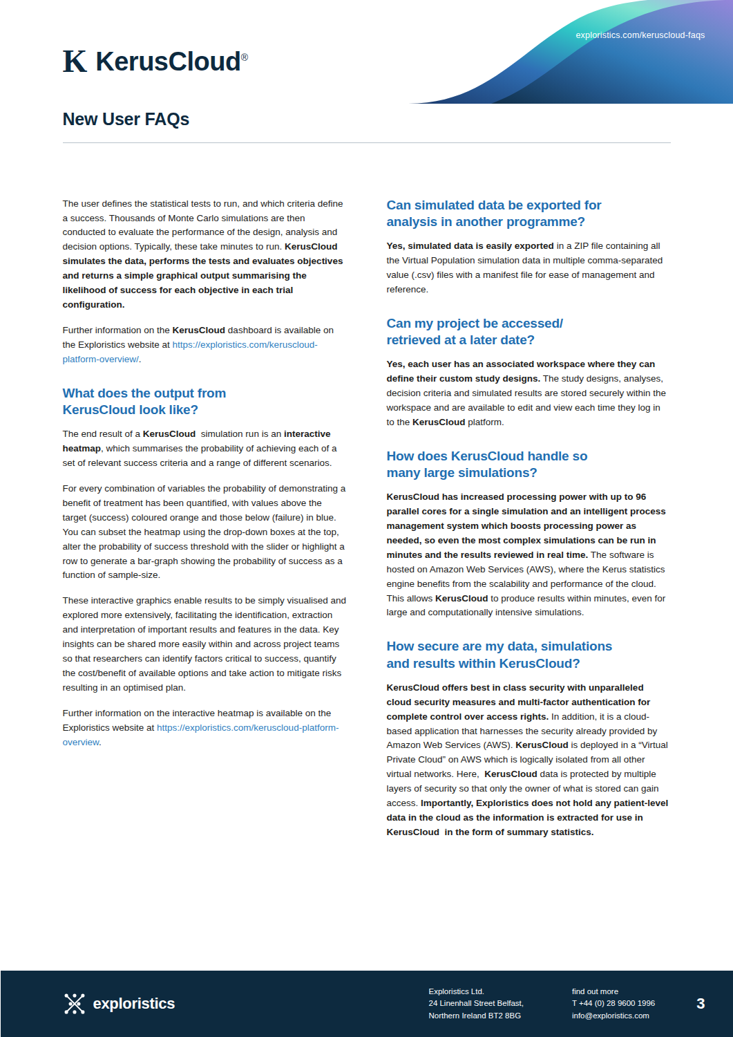exploristics.com/keruscloud-faqs
K KerusCloud®
New User FAQs
The user defines the statistical tests to run, and which criteria define a success. Thousands of Monte Carlo simulations are then conducted to evaluate the performance of the design, analysis and decision options. Typically, these take minutes to run. KerusCloud simulates the data, performs the tests and evaluates objectives and returns a simple graphical output summarising the likelihood of success for each objective in each trial configuration.
Further information on the KerusCloud dashboard is available on the Exploristics website at https://exploristics.com/keruscloud-platform-overview/.
What does the output from
KerusCloud look like?
The end result of a KerusCloud simulation run is an interactive heatmap, which summarises the probability of achieving each of a set of relevant success criteria and a range of different scenarios.
For every combination of variables the probability of demonstrating a benefit of treatment has been quantified, with values above the target (success) coloured orange and those below (failure) in blue. You can subset the heatmap using the drop-down boxes at the top, alter the probability of success threshold with the slider or highlight a row to generate a bar-graph showing the probability of success as a function of sample-size.
These interactive graphics enable results to be simply visualised and explored more extensively, facilitating the identification, extraction and interpretation of important results and features in the data. Key insights can be shared more easily within and across project teams so that researchers can identify factors critical to success, quantify the cost/benefit of available options and take action to mitigate risks resulting in an optimised plan.
Further information on the interactive heatmap is available on the Exploristics website at https://exploristics.com/keruscloud-platform-overview.
Can simulated data be exported for
analysis in another programme?
Yes, simulated data is easily exported in a ZIP file containing all the Virtual Population simulation data in multiple comma-separated value (.csv) files with a manifest file for ease of management and reference.
Can my project be accessed/
retrieved at a later date?
Yes, each user has an associated workspace where they can define their custom study designs. The study designs, analyses, decision criteria and simulated results are stored securely within the workspace and are available to edit and view each time they log in to the KerusCloud platform.
How does KerusCloud handle so
many large simulations?
KerusCloud has increased processing power with up to 96 parallel cores for a single simulation and an intelligent process management system which boosts processing power as needed, so even the most complex simulations can be run in minutes and the results reviewed in real time. The software is hosted on Amazon Web Services (AWS), where the Kerus statistics engine benefits from the scalability and performance of the cloud. This allows KerusCloud to produce results within minutes, even for large and computationally intensive simulations.
How secure are my data, simulations
and results within KerusCloud?
KerusCloud offers best in class security with unparalleled cloud security measures and multi-factor authentication for complete control over access rights. In addition, it is a cloud-based application that harnesses the security already provided by Amazon Web Services (AWS). KerusCloud is deployed in a “Virtual Private Cloud” on AWS which is logically isolated from all other virtual networks. Here, KerusCloud data is protected by multiple layers of security so that only the owner of what is stored can gain access. Importantly, Exploristics does not hold any patient-level data in the cloud as the information is extracted for use in KerusCloud in the form of summary statistics.
exploristics
Exploristics Ltd.
24 Linenhall Street Belfast,
Northern Ireland BT2 8BG
find out more
T +44 (0) 28 9600 1996
info@exploristics.com
3